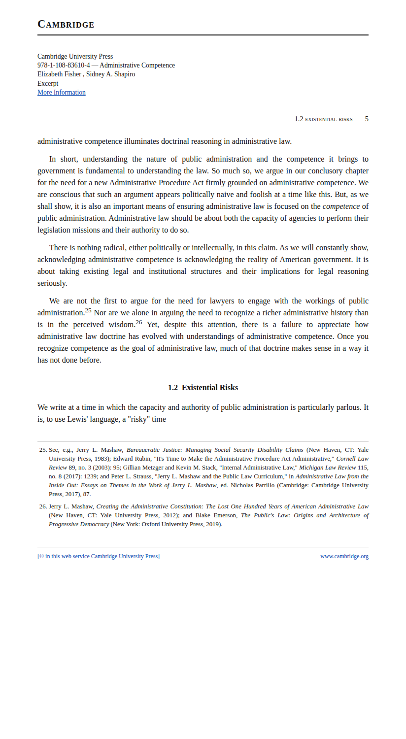Cambridge
Cambridge University Press
978-1-108-83610-4 — Administrative Competence
Elizabeth Fisher , Sidney A. Shapiro
Excerpt
More Information
1.2 existential risks 5
administrative competence illuminates doctrinal reasoning in administrative law.
In short, understanding the nature of public administration and the competence it brings to government is fundamental to understanding the law. So much so, we argue in our conclusory chapter for the need for a new Administrative Procedure Act firmly grounded on administrative competence. We are conscious that such an argument appears politically naive and foolish at a time like this. But, as we shall show, it is also an important means of ensuring administrative law is focused on the competence of public administration. Administrative law should be about both the capacity of agencies to perform their legislation missions and their authority to do so.
There is nothing radical, either politically or intellectually, in this claim. As we will constantly show, acknowledging administrative competence is acknowledging the reality of American government. It is about taking existing legal and institutional structures and their implications for legal reasoning seriously.
We are not the first to argue for the need for lawyers to engage with the workings of public administration.25 Nor are we alone in arguing the need to recognize a richer administrative history than is in the perceived wisdom.26 Yet, despite this attention, there is a failure to appreciate how administrative law doctrine has evolved with understandings of administrative competence. Once you recognize competence as the goal of administrative law, much of that doctrine makes sense in a way it has not done before.
1.2 Existential Risks
We write at a time in which the capacity and authority of public administration is particularly parlous. It is, to use Lewis' language, a "risky" time
See, e.g., Jerry L. Mashaw, Bureaucratic Justice: Managing Social Security Disability Claims (New Haven, CT: Yale University Press, 1983); Edward Rubin, "It's Time to Make the Administrative Procedure Act Administrative," Cornell Law Review 89, no. 3 (2003): 95; Gillian Metzger and Kevin M. Stack, "Internal Administrative Law," Michigan Law Review 115, no. 8 (2017): 1239; and Peter L. Strauss, "Jerry L. Mashaw and the Public Law Curriculum," in Administrative Law from the Inside Out: Essays on Themes in the Work of Jerry L. Mashaw, ed. Nicholas Parrillo (Cambridge: Cambridge University Press, 2017), 87.
Jerry L. Mashaw, Creating the Administrative Constitution: The Lost One Hundred Years of American Administrative Law (New Haven, CT: Yale University Press, 2012); and Blake Emerson, The Public's Law: Origins and Architecture of Progressive Democracy (New York: Oxford University Press, 2019).
[© in this web service Cambridge University Press] www.cambridge.org